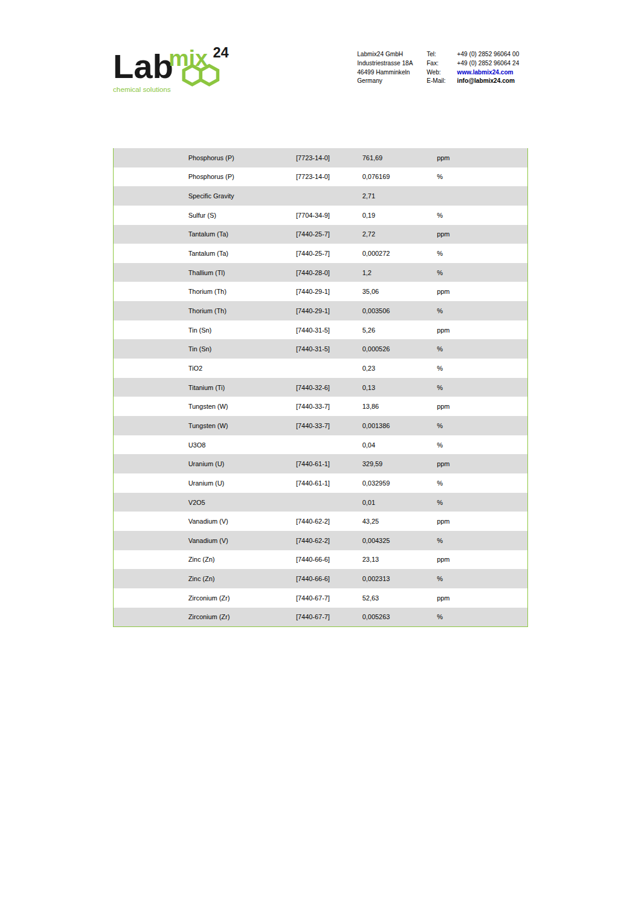Lab mix 24 chemical solutions
Labmix24 GmbH
Industriestrasse 18A
46499 Hamminkeln
Germany
Tel:+49 (0) 2852 96064 00 Fax:+49 (0) 2852 96064 24 Web: www.labmix24.com E-Mail: info@labmix24.com
| | Phosphorus (P) | [7723-14-0] | 761,69 | ppm |
| | Phosphorus (P) | [7723-14-0] | 0,076169 | % |
| | Specific Gravity | | 2,71 | |
| | Sulfur (S) | [7704-34-9] | 0,19 | % |
| | Tantalum (Ta) | [7440-25-7] | 2,72 | ppm |
| | Tantalum (Ta) | [7440-25-7] | 0,000272 | % |
| | Thallium (Tl) | [7440-28-0] | 1,2 | % |
| | Thorium (Th) | [7440-29-1] | 35,06 | ppm |
| | Thorium (Th) | [7440-29-1] | 0,003506 | % |
| | Tin (Sn) | [7440-31-5] | 5,26 | ppm |
| | Tin (Sn) | [7440-31-5] | 0,000526 | % |
| | TiO2 | | 0,23 | % |
| | Titanium (Ti) | [7440-32-6] | 0,13 | % |
| | Tungsten (W) | [7440-33-7] | 13,86 | ppm |
| | Tungsten (W) | [7440-33-7] | 0,001386 | % |
| | U3O8 | | 0,04 | % |
| | Uranium (U) | [7440-61-1] | 329,59 | ppm |
| | Uranium (U) | [7440-61-1] | 0,032959 | % |
| | V2O5 | | 0,01 | % |
| | Vanadium (V) | [7440-62-2] | 43,25 | ppm |
| | Vanadium (V) | [7440-62-2] | 0,004325 | % |
| | Zinc (Zn) | [7440-66-6] | 23,13 | ppm |
| | Zinc (Zn) | [7440-66-6] | 0,002313 | % |
| | Zirconium (Zr) | [7440-67-7] | 52,63 | ppm |
| | Zirconium (Zr) | [7440-67-7] | 0,005263 | % |